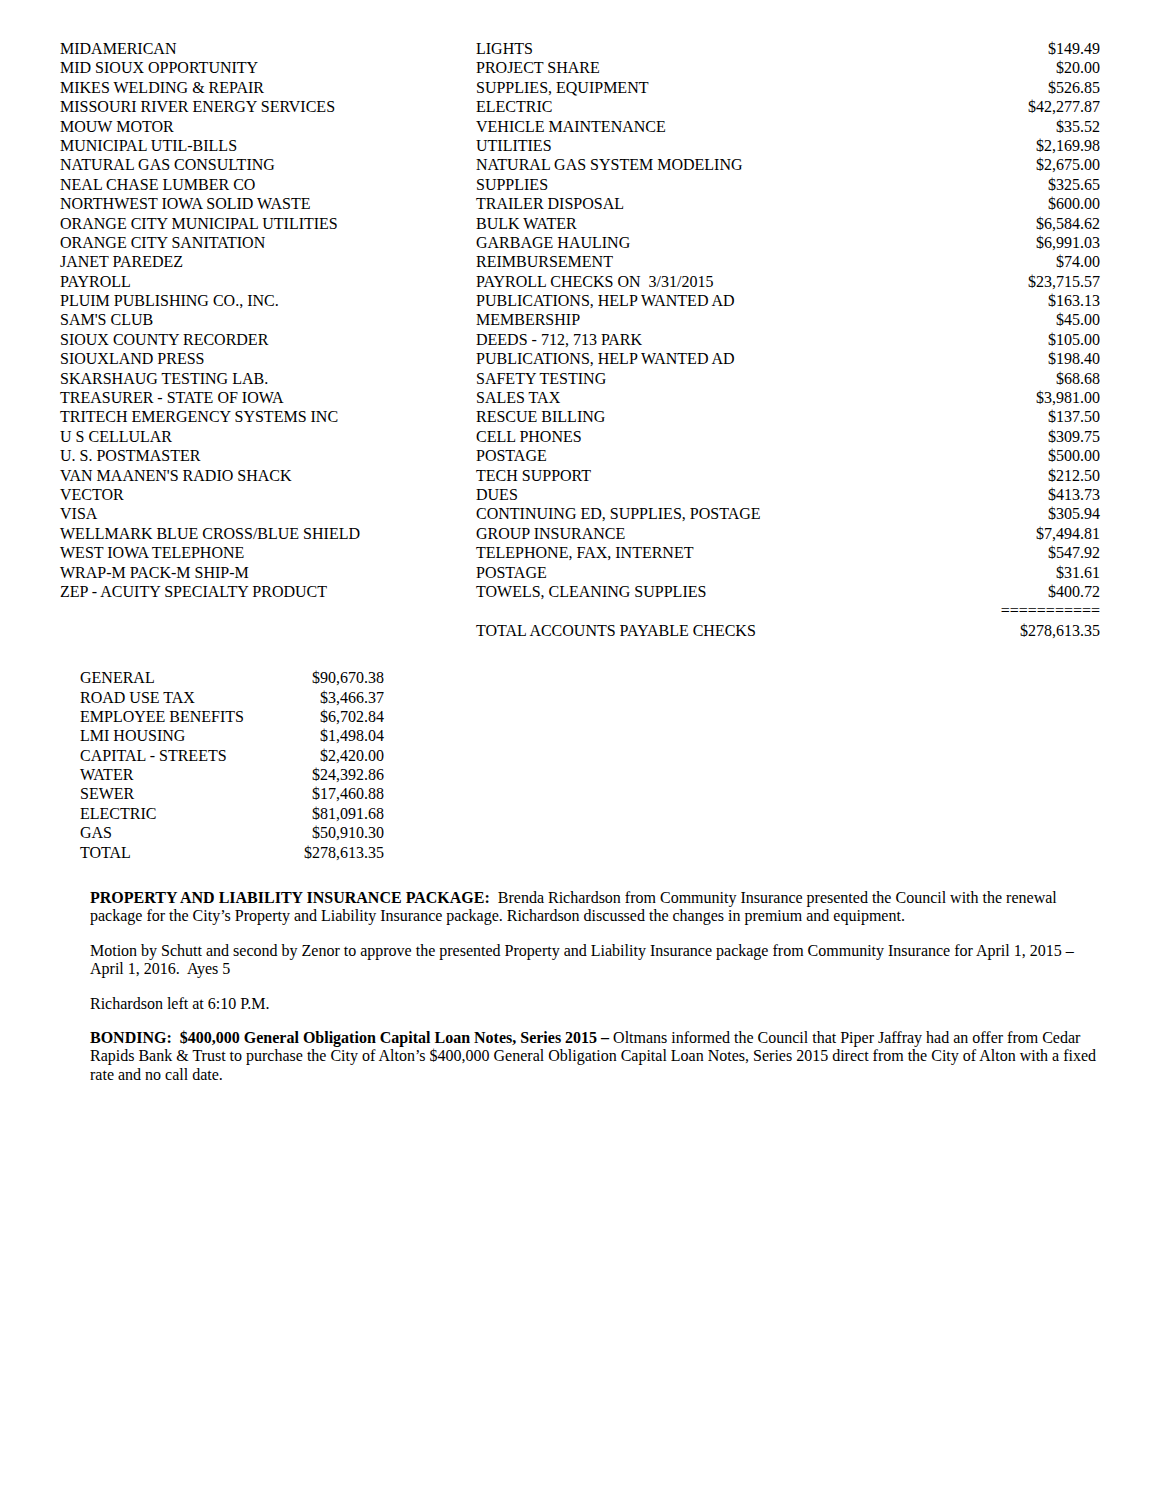| MIDAMERICAN | LIGHTS | $149.49 |
| MID SIOUX OPPORTUNITY | PROJECT SHARE | $20.00 |
| MIKES WELDING & REPAIR | SUPPLIES, EQUIPMENT | $526.85 |
| MISSOURI RIVER ENERGY SERVICES | ELECTRIC | $42,277.87 |
| MOUW MOTOR | VEHICLE MAINTENANCE | $35.52 |
| MUNICIPAL UTIL-BILLS | UTILITIES | $2,169.98 |
| NATURAL GAS CONSULTING | NATURAL GAS SYSTEM MODELING | $2,675.00 |
| NEAL CHASE LUMBER CO | SUPPLIES | $325.65 |
| NORTHWEST IOWA SOLID WASTE | TRAILER DISPOSAL | $600.00 |
| ORANGE CITY MUNICIPAL UTILITIES | BULK WATER | $6,584.62 |
| ORANGE CITY SANITATION | GARBAGE HAULING | $6,991.03 |
| JANET PAREDEZ | REIMBURSEMENT | $74.00 |
| PAYROLL | PAYROLL CHECKS ON 3/31/2015 | $23,715.57 |
| PLUIM PUBLISHING CO., INC. | PUBLICATIONS, HELP WANTED AD | $163.13 |
| SAM'S CLUB | MEMBERSHIP | $45.00 |
| SIOUX COUNTY RECORDER | DEEDS - 712, 713 PARK | $105.00 |
| SIOUXLAND PRESS | PUBLICATIONS, HELP WANTED AD | $198.40 |
| SKARSHAUG TESTING LAB. | SAFETY TESTING | $68.68 |
| TREASURER - STATE OF IOWA | SALES TAX | $3,981.00 |
| TRITECH EMERGENCY SYSTEMS INC | RESCUE BILLING | $137.50 |
| U S CELLULAR | CELL PHONES | $309.75 |
| U. S. POSTMASTER | POSTAGE | $500.00 |
| VAN MAANEN'S RADIO SHACK | TECH SUPPORT | $212.50 |
| VECTOR | DUES | $413.73 |
| VISA | CONTINUING ED, SUPPLIES, POSTAGE | $305.94 |
| WELLMARK BLUE CROSS/BLUE SHIELD | GROUP INSURANCE | $7,494.81 |
| WEST IOWA TELEPHONE | TELEPHONE, FAX, INTERNET | $547.92 |
| WRAP-M PACK-M SHIP-M | POSTAGE | $31.61 |
| ZEP - ACUITY SPECIALTY PRODUCT | TOWELS, CLEANING SUPPLIES | $400.72 |
| | | =========== |
| | TOTAL ACCOUNTS PAYABLE CHECKS | $278,613.35 |
| GENERAL | $90,670.38 |
| ROAD USE TAX | $3,466.37 |
| EMPLOYEE BENEFITS | $6,702.84 |
| LMI HOUSING | $1,498.04 |
| CAPITAL - STREETS | $2,420.00 |
| WATER | $24,392.86 |
| SEWER | $17,460.88 |
| ELECTRIC | $81,091.68 |
| GAS | $50,910.30 |
| TOTAL | $278,613.35 |
PROPERTY AND LIABILITY INSURANCE PACKAGE: Brenda Richardson from Community Insurance presented the Council with the renewal package for the City’s Property and Liability Insurance package. Richardson discussed the changes in premium and equipment.
Motion by Schutt and second by Zenor to approve the presented Property and Liability Insurance package from Community Insurance for April 1, 2015 – April 1, 2016. Ayes 5
Richardson left at 6:10 P.M.
BONDING: $400,000 General Obligation Capital Loan Notes, Series 2015 – Oltmans informed the Council that Piper Jaffray had an offer from Cedar Rapids Bank & Trust to purchase the City of Alton’s $400,000 General Obligation Capital Loan Notes, Series 2015 direct from the City of Alton with a fixed rate and no call date.